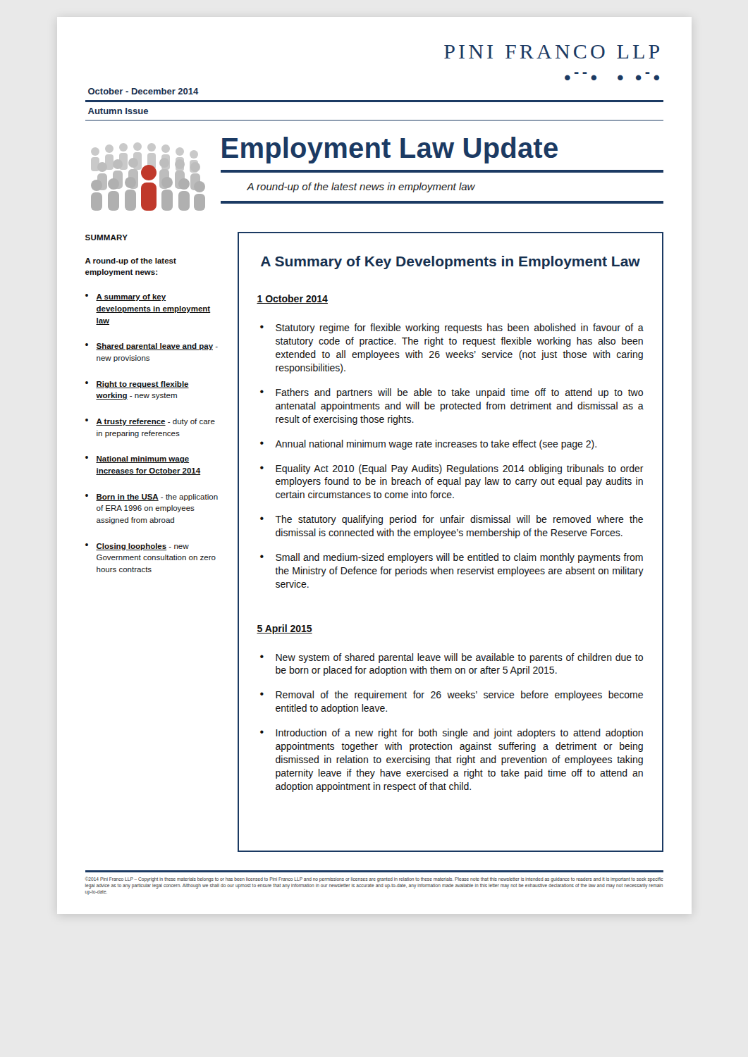PINI FRANCO LLP
•--• • •-•
October - December 2014
Autumn Issue
Employment Law Update
A round-up of the latest news in employment law
SUMMARY
A round-up of the latest employment news:
A summary of key developments in employment law
Shared parental leave and pay - new provisions
Right to request flexible working - new system
A trusty reference - duty of care in preparing references
National minimum wage increases for October 2014
Born in the USA - the application of ERA 1996 on employees assigned from abroad
Closing loopholes - new Government consultation on zero hours contracts
A Summary of Key Developments in Employment Law
1 October 2014
Statutory regime for flexible working requests has been abolished in favour of a statutory code of practice. The right to request flexible working has also been extended to all employees with 26 weeks’ service (not just those with caring responsibilities).
Fathers and partners will be able to take unpaid time off to attend up to two antenatal appointments and will be protected from detriment and dismissal as a result of exercising those rights.
Annual national minimum wage rate increases to take effect (see page 2).
Equality Act 2010 (Equal Pay Audits) Regulations 2014 obliging tribunals to order employers found to be in breach of equal pay law to carry out equal pay audits in certain circumstances to come into force.
The statutory qualifying period for unfair dismissal will be removed where the dismissal is connected with the employee’s membership of the Reserve Forces.
Small and medium-sized employers will be entitled to claim monthly payments from the Ministry of Defence for periods when reservist employees are absent on military service.
5 April 2015
New system of shared parental leave will be available to parents of children due to be born or placed for adoption with them on or after 5 April 2015.
Removal of the requirement for 26 weeks’ service before employees become entitled to adoption leave.
Introduction of a new right for both single and joint adopters to attend adoption appointments together with protection against suffering a detriment or being dismissed in relation to exercising that right and prevention of employees taking paternity leave if they have exercised a right to take paid time off to attend an adoption appointment in respect of that child.
©2014 Pini Franco LLP – Copyright in these materials belongs to or has been licensed to Pini Franco LLP and no permissions or licenses are granted in relation to these materials. Please note that this newsletter is intended as guidance to readers and it is important to seek specific legal advice as to any particular legal concern. Although we shall do our upmost to ensure that any information in our newsletter is accurate and up-to-date, any information made available in this letter may not be exhaustive declarations of the law and may not necessarily remain up-to-date.